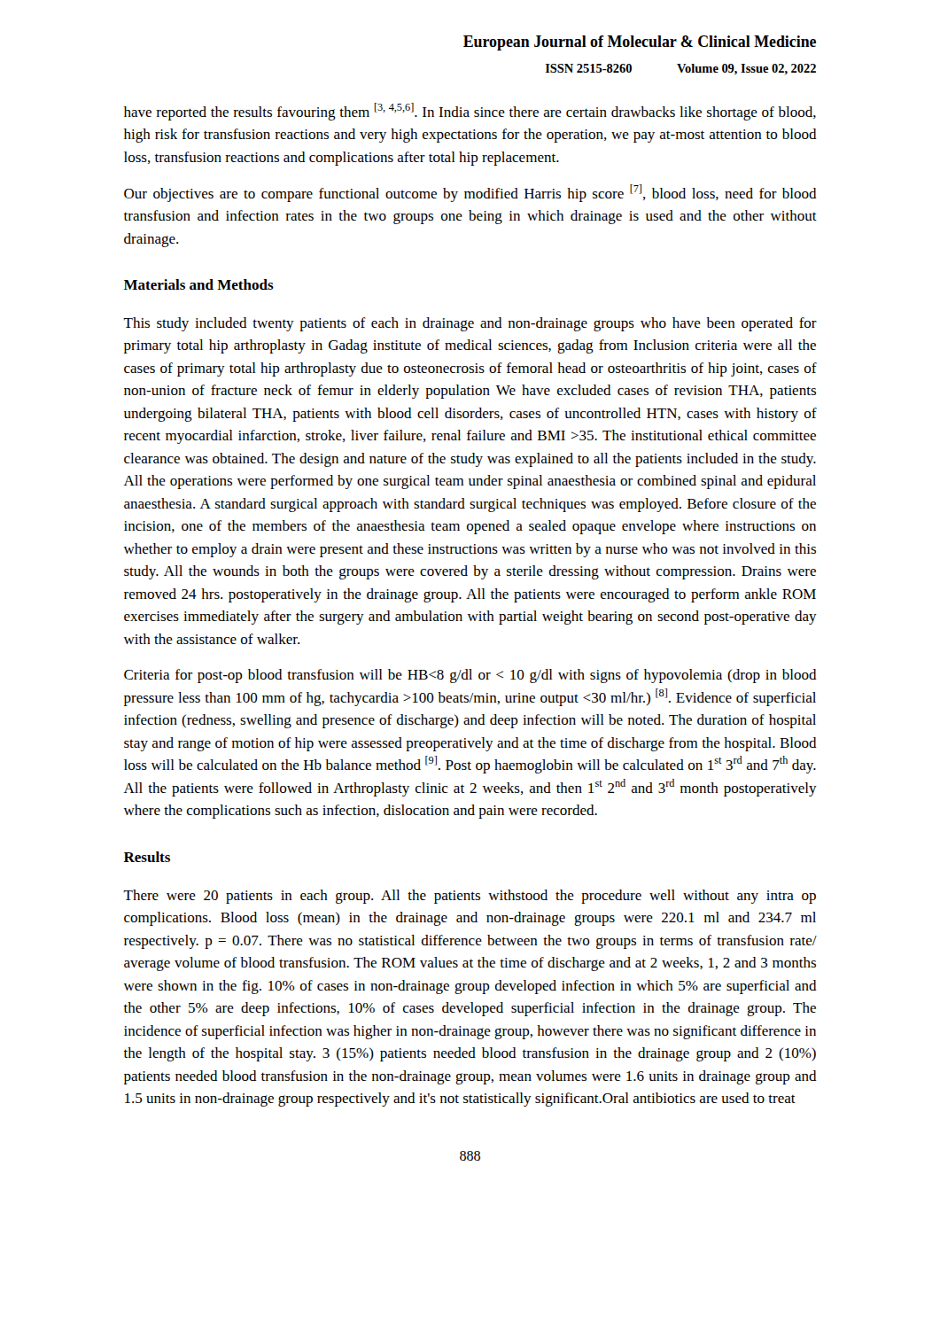European Journal of Molecular & Clinical Medicine
ISSN 2515-8260 Volume 09, Issue 02, 2022
have reported the results favouring them [3, 4,5,6]. In India since there are certain drawbacks like shortage of blood, high risk for transfusion reactions and very high expectations for the operation, we pay at-most attention to blood loss, transfusion reactions and complications after total hip replacement.
Our objectives are to compare functional outcome by modified Harris hip score [7], blood loss, need for blood transfusion and infection rates in the two groups one being in which drainage is used and the other without drainage.
Materials and Methods
This study included twenty patients of each in drainage and non-drainage groups who have been operated for primary total hip arthroplasty in Gadag institute of medical sciences, gadag from Inclusion criteria were all the cases of primary total hip arthroplasty due to osteonecrosis of femoral head or osteoarthritis of hip joint, cases of non-union of fracture neck of femur in elderly population We have excluded cases of revision THA, patients undergoing bilateral THA, patients with blood cell disorders, cases of uncontrolled HTN, cases with history of recent myocardial infarction, stroke, liver failure, renal failure and BMI >35. The institutional ethical committee clearance was obtained. The design and nature of the study was explained to all the patients included in the study. All the operations were performed by one surgical team under spinal anaesthesia or combined spinal and epidural anaesthesia. A standard surgical approach with standard surgical techniques was employed. Before closure of the incision, one of the members of the anaesthesia team opened a sealed opaque envelope where instructions on whether to employ a drain were present and these instructions was written by a nurse who was not involved in this study. All the wounds in both the groups were covered by a sterile dressing without compression. Drains were removed 24 hrs. postoperatively in the drainage group. All the patients were encouraged to perform ankle ROM exercises immediately after the surgery and ambulation with partial weight bearing on second post-operative day with the assistance of walker.
Criteria for post-op blood transfusion will be HB<8 g/dl or < 10 g/dl with signs of hypovolemia (drop in blood pressure less than 100 mm of hg, tachycardia >100 beats/min, urine output <30 ml/hr.) [8]. Evidence of superficial infection (redness, swelling and presence of discharge) and deep infection will be noted. The duration of hospital stay and range of motion of hip were assessed preoperatively and at the time of discharge from the hospital. Blood loss will be calculated on the Hb balance method [9]. Post op haemoglobin will be calculated on 1st 3rd and 7th day. All the patients were followed in Arthroplasty clinic at 2 weeks, and then 1st 2nd and 3rd month postoperatively where the complications such as infection, dislocation and pain were recorded.
Results
There were 20 patients in each group. All the patients withstood the procedure well without any intra op complications. Blood loss (mean) in the drainage and non-drainage groups were 220.1 ml and 234.7 ml respectively. p = 0.07. There was no statistical difference between the two groups in terms of transfusion rate/ average volume of blood transfusion. The ROM values at the time of discharge and at 2 weeks, 1, 2 and 3 months were shown in the fig. 10% of cases in non-drainage group developed infection in which 5% are superficial and the other 5% are deep infections, 10% of cases developed superficial infection in the drainage group. The incidence of superficial infection was higher in non-drainage group, however there was no significant difference in the length of the hospital stay. 3 (15%) patients needed blood transfusion in the drainage group and 2 (10%) patients needed blood transfusion in the non-drainage group, mean volumes were 1.6 units in drainage group and 1.5 units in non-drainage group respectively and it's not statistically significant.Oral antibiotics are used to treat
888